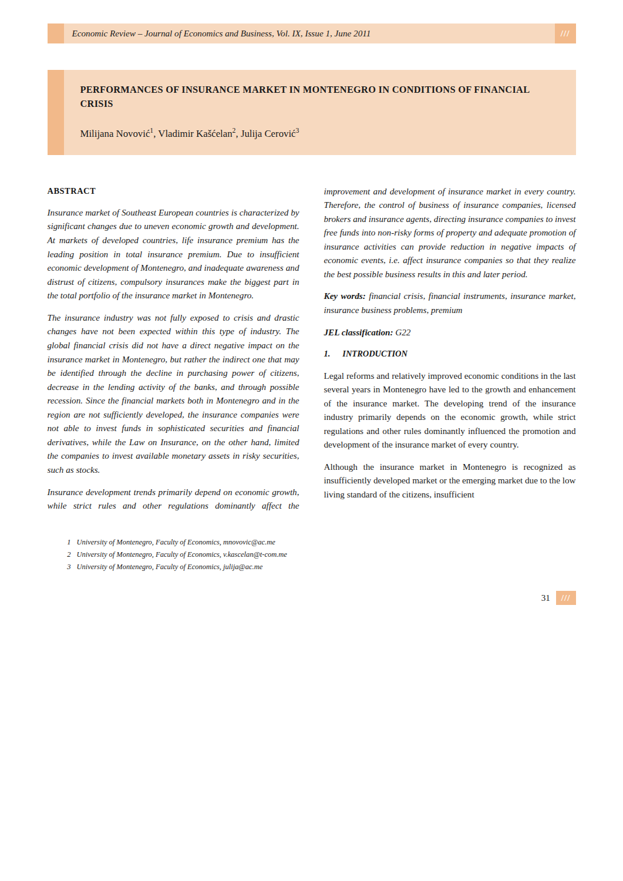Economic Review – Journal of Economics and Business, Vol. IX, Issue 1, June 2011
///
Performances of insurance market in Montenegro in conditions of financial crisis
Milijana Novović1, Vladimir Kašćelan2, Julija Cerović3
Abstract
Insurance market of Southeast European countries is characterized by significant changes due to uneven economic growth and development. At markets of developed countries, life insurance premium has the leading position in total insurance premium. Due to insufficient economic development of Montenegro, and inadequate awareness and distrust of citizens, compulsory insurances make the biggest part in the total portfolio of the insurance market in Montenegro.
The insurance industry was not fully exposed to crisis and drastic changes have not been expected within this type of industry. The global financial crisis did not have a direct negative impact on the insurance market in Montenegro, but rather the indirect one that may be identified through the decline in purchasing power of citizens, decrease in the lending activity of the banks, and through possible recession. Since the financial markets both in Montenegro and in the region are not sufficiently developed, the insurance companies were not able to invest funds in sophisticated securities and financial derivatives, while the Law on Insurance, on the other hand, limited the companies to invest available monetary assets in risky securities, such as stocks.
Insurance development trends primarily depend on economic growth, while strict rules and other regulations dominantly affect the improvement and development of insurance market in every country. Therefore, the control of business of insurance companies, licensed brokers and insurance agents, directing insurance companies to invest free funds into non-risky forms of property and adequate promotion of insurance activities can provide reduction in negative impacts of economic events, i.e. affect insurance companies so that they realize the best possible business results in this and later period.
Key words: financial crisis, financial instruments, insurance market, insurance business problems, premium
JEL classification: G22
1. Introduction
Legal reforms and relatively improved economic conditions in the last several years in Montenegro have led to the growth and enhancement of the insurance market. The developing trend of the insurance industry primarily depends on the economic growth, while strict regulations and other rules dominantly influenced the promotion and development of the insurance market of every country.
Although the insurance market in Montenegro is recognized as insufficiently developed market or the emerging market due to the low living standard of the citizens, insufficient
1 University of Montenegro, Faculty of Economics, mnovovic@ac.me
2 University of Montenegro, Faculty of Economics, v.kascelan@t-com.me
3 University of Montenegro, Faculty of Economics, julija@ac.me
31 ///